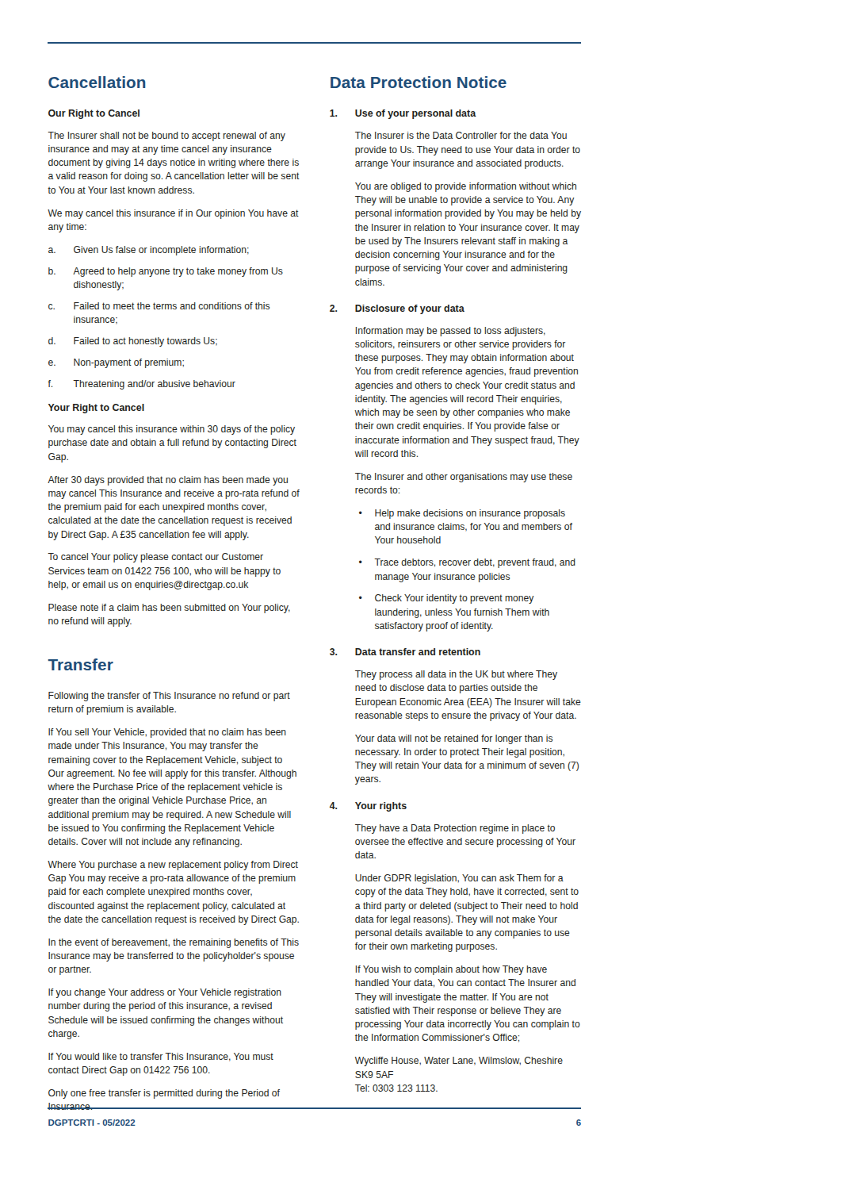Cancellation
Our Right to Cancel
The Insurer shall not be bound to accept renewal of any insurance and may at any time cancel any insurance document by giving 14 days notice in writing where there is a valid reason for doing so. A cancellation letter will be sent to You at Your last known address.
We may cancel this insurance if in Our opinion You have at any time:
a. Given Us false or incomplete information;
b. Agreed to help anyone try to take money from Us dishonestly;
c. Failed to meet the terms and conditions of this insurance;
d. Failed to act honestly towards Us;
e. Non-payment of premium;
f. Threatening and/or abusive behaviour
Your Right to Cancel
You may cancel this insurance within 30 days of the policy purchase date and obtain a full refund by contacting Direct Gap.
After 30 days provided that no claim has been made you may cancel This Insurance and receive a pro-rata refund of the premium paid for each unexpired months cover, calculated at the date the cancellation request is received by Direct Gap. A £35 cancellation fee will apply.
To cancel Your policy please contact our Customer Services team on 01422 756 100, who will be happy to help, or email us on enquiries@directgap.co.uk
Please note if a claim has been submitted on Your policy, no refund will apply.
Transfer
Following the transfer of This Insurance no refund or part return of premium is available.
If You sell Your Vehicle, provided that no claim has been made under This Insurance, You may transfer the remaining cover to the Replacement Vehicle, subject to Our agreement. No fee will apply for this transfer. Although where the Purchase Price of the replacement vehicle is greater than the original Vehicle Purchase Price, an additional premium may be required. A new Schedule will be issued to You confirming the Replacement Vehicle details. Cover will not include any refinancing.
Where You purchase a new replacement policy from Direct Gap You may receive a pro-rata allowance of the premium paid for each complete unexpired months cover, discounted against the replacement policy, calculated at the date the cancellation request is received by Direct Gap.
In the event of bereavement, the remaining benefits of This Insurance may be transferred to the policyholder's spouse or partner.
If you change Your address or Your Vehicle registration number during the period of this insurance, a revised Schedule will be issued confirming the changes without charge.
If You would like to transfer This Insurance, You must contact Direct Gap on 01422 756 100.
Only one free transfer is permitted during the Period of Insurance.
Data Protection Notice
1.
Use of your personal data
The Insurer is the Data Controller for the data You provide to Us. They need to use Your data in order to arrange Your insurance and associated products.
You are obliged to provide information without which They will be unable to provide a service to You. Any personal information provided by You may be held by the Insurer in relation to Your insurance cover. It may be used by The Insurers relevant staff in making a decision concerning Your insurance and for the purpose of servicing Your cover and administering claims.
2.
Disclosure of your data
Information may be passed to loss adjusters, solicitors, reinsurers or other service providers for these purposes. They may obtain information about You from credit reference agencies, fraud prevention agencies and others to check Your credit status and identity. The agencies will record Their enquiries, which may be seen by other companies who make their own credit enquiries. If You provide false or inaccurate information and They suspect fraud, They will record this.
The Insurer and other organisations may use these records to:
Help make decisions on insurance proposals and insurance claims, for You and members of Your household
Trace debtors, recover debt, prevent fraud, and manage Your insurance policies
Check Your identity to prevent money laundering, unless You furnish Them with satisfactory proof of identity.
3.
Data transfer and retention
They process all data in the UK but where They need to disclose data to parties outside the European Economic Area (EEA) The Insurer will take reasonable steps to ensure the privacy of Your data.
Your data will not be retained for longer than is necessary. In order to protect Their legal position, They will retain Your data for a minimum of seven (7) years.
4.
Your rights
They have a Data Protection regime in place to oversee the effective and secure processing of Your data.
Under GDPR legislation, You can ask Them for a copy of the data They hold, have it corrected, sent to a third party or deleted (subject to Their need to hold data for legal reasons). They will not make Your personal details available to any companies to use for their own marketing purposes.
If You wish to complain about how They have handled Your data, You can contact The Insurer and They will investigate the matter. If You are not satisfied with Their response or believe They are processing Your data incorrectly You can complain to the Information Commissioner's Office;
Wycliffe House, Water Lane, Wilmslow, Cheshire SK9 5AF
Tel: 0303 123 1113.
DGPTCRTI - 05/2022 6